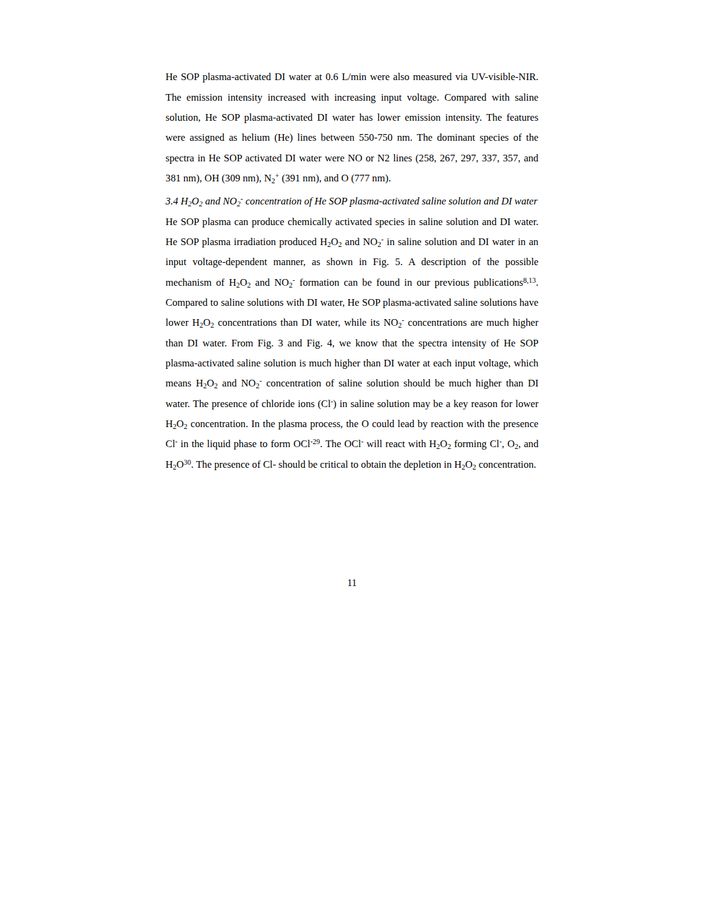He SOP plasma-activated DI water at 0.6 L/min were also measured via UV-visible-NIR. The emission intensity increased with increasing input voltage. Compared with saline solution, He SOP plasma-activated DI water has lower emission intensity. The features were assigned as helium (He) lines between 550-750 nm. The dominant species of the spectra in He SOP activated DI water were NO or N2 lines (258, 267, 297, 337, 357, and 381 nm), OH (309 nm), N2+ (391 nm), and O (777 nm).
3.4 H2O2 and NO2- concentration of He SOP plasma-activated saline solution and DI water
He SOP plasma can produce chemically activated species in saline solution and DI water. He SOP plasma irradiation produced H2O2 and NO2- in saline solution and DI water in an input voltage-dependent manner, as shown in Fig. 5. A description of the possible mechanism of H2O2 and NO2- formation can be found in our previous publications8,13. Compared to saline solutions with DI water, He SOP plasma-activated saline solutions have lower H2O2 concentrations than DI water, while its NO2- concentrations are much higher than DI water. From Fig. 3 and Fig. 4, we know that the spectra intensity of He SOP plasma-activated saline solution is much higher than DI water at each input voltage, which means H2O2 and NO2- concentration of saline solution should be much higher than DI water. The presence of chloride ions (Cl-) in saline solution may be a key reason for lower H2O2 concentration. In the plasma process, the O could lead by reaction with the presence Cl- in the liquid phase to form OCl-29. The OCl- will react with H2O2 forming Cl-, O2, and H2O30. The presence of Cl- should be critical to obtain the depletion in H2O2 concentration.
11